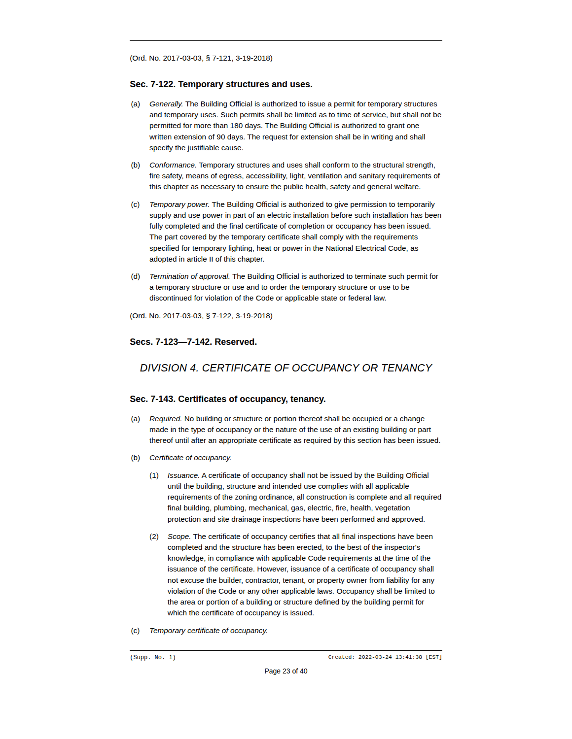(Ord. No. 2017-03-03, § 7-121, 3-19-2018)
Sec. 7-122. Temporary structures and uses.
(a)
Generally. The Building Official is authorized to issue a permit for temporary structures and temporary uses. Such permits shall be limited as to time of service, but shall not be permitted for more than 180 days. The Building Official is authorized to grant one written extension of 90 days. The request for extension shall be in writing and shall specify the justifiable cause.
(b)
Conformance. Temporary structures and uses shall conform to the structural strength, fire safety, means of egress, accessibility, light, ventilation and sanitary requirements of this chapter as necessary to ensure the public health, safety and general welfare.
(c)
Temporary power. The Building Official is authorized to give permission to temporarily supply and use power in part of an electric installation before such installation has been fully completed and the final certificate of completion or occupancy has been issued. The part covered by the temporary certificate shall comply with the requirements specified for temporary lighting, heat or power in the National Electrical Code, as adopted in article II of this chapter.
(d)
Termination of approval. The Building Official is authorized to terminate such permit for a temporary structure or use and to order the temporary structure or use to be discontinued for violation of the Code or applicable state or federal law.
(Ord. No. 2017-03-03, § 7-122, 3-19-2018)
Secs. 7-123—7-142. Reserved.
DIVISION 4. CERTIFICATE OF OCCUPANCY OR TENANCY
Sec. 7-143. Certificates of occupancy, tenancy.
(a)
Required. No building or structure or portion thereof shall be occupied or a change made in the type of occupancy or the nature of the use of an existing building or part thereof until after an appropriate certificate as required by this section has been issued.
(b)
Certificate of occupancy.
(1)
Issuance. A certificate of occupancy shall not be issued by the Building Official until the building, structure and intended use complies with all applicable requirements of the zoning ordinance, all construction is complete and all required final building, plumbing, mechanical, gas, electric, fire, health, vegetation protection and site drainage inspections have been performed and approved.
(2)
Scope. The certificate of occupancy certifies that all final inspections have been completed and the structure has been erected, to the best of the inspector's knowledge, in compliance with applicable Code requirements at the time of the issuance of the certificate. However, issuance of a certificate of occupancy shall not excuse the builder, contractor, tenant, or property owner from liability for any violation of the Code or any other applicable laws. Occupancy shall be limited to the area or portion of a building or structure defined by the building permit for which the certificate of occupancy is issued.
(c)
Temporary certificate of occupancy.
Created: 2022-03-24 13:41:38 [EST]
(Supp. No. 1)
Page 23 of 40